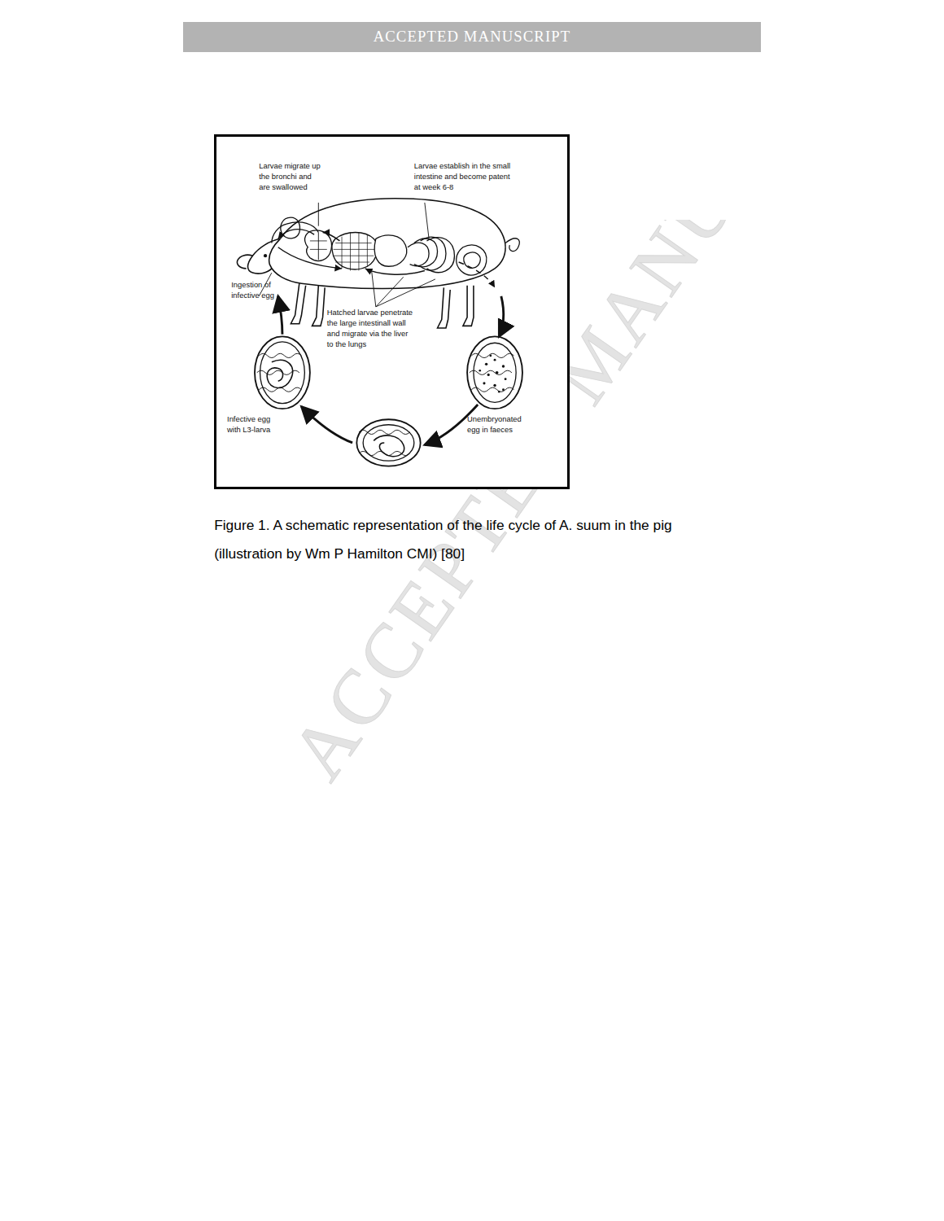Accepted Manuscript
ACCEPTED MANUSCRIPT
Larvae migrate up the bronchi and are swallowed Larvae establish in the small intestine and become patent at week 6-8 Ingestion of infective egg Hatched larvae penetrate the large intestinall wall and migrate via the liver to the lungs Infective egg with L3-larva Unembryonated egg in faeces
Figure 1. A schematic representation of the life cycle of A. suum in the pig (illustration by Wm P Hamilton CMI) [80]